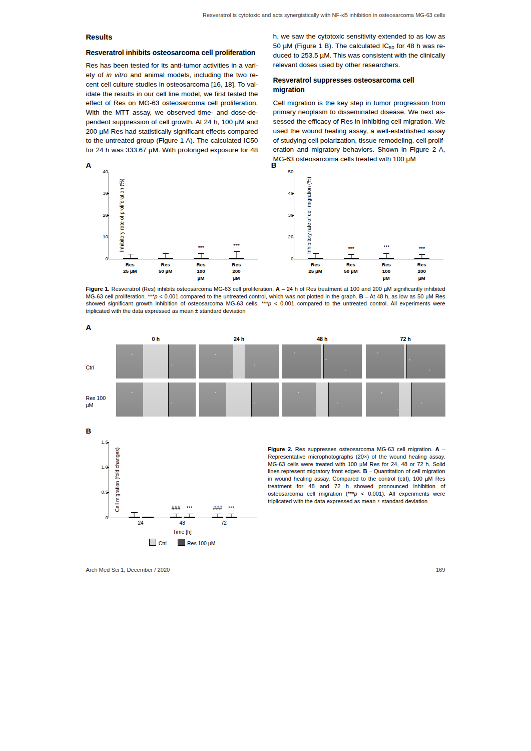Resveratrol is cytotoxic and acts synergistically with NF-κB inhibition in osteosarcoma MG-63 cells
Results
Resveratrol inhibits osteosarcoma cell proliferation
Res has been tested for its anti-tumor activities in a variety of in vitro and animal models, including the two recent cell culture studies in osteosarcoma [16, 18]. To validate the results in our cell line model, we first tested the effect of Res on MG-63 osteosarcoma cell proliferation. With the MTT assay, we observed time- and dose-dependent suppression of cell growth. At 24 h, 100 µM and 200 µM Res had statistically significant effects compared to the untreated group (Figure 1 A). The calculated IC50 for 24 h was 333.67 µM. With prolonged exposure for 48 h, we saw the cytotoxic sensitivity extended to as low as 50 µM (Figure 1 B). The calculated IC50 for 48 h was reduced to 253.5 µM. This was consistent with the clinically relevant doses used by other researchers.
Resveratrol suppresses osteosarcoma cell migration
Cell migration is the key step in tumor progression from primary neoplasm to disseminated disease. We next assessed the efficacy of Res in inhibiting cell migration. We used the wound healing assay, a well-established assay of studying cell polarization, tissue remodeling, cell proliferation and migratory behaviors. Shown in Figure 2 A, MG-63 osteosarcoma cells treated with 100 µM
A
Inhibitory rate of proliferation (%)
40 30 20 10 0
***
***
Res 25 µM Res 50 µM Res 100 µM Res 200 µM
B
Inhibitory rate of cell migration (%)
50 40 30 20 0
***
***
***
Res 25 µM Res 50 µM Res 100 µM Res 200 µM
Figure 1. Resveratrol (Res) inhibits osteosarcoma MG-63 cell proliferation. A – 24 h of Res treatment at 100 and 200 µM significantly inhibited MG-63 cell proliferation. ***p < 0.001 compared to the untreated control, which was not plotted in the graph. B – At 48 h, as low as 50 µM Res showed significant growth inhibition of osteosarcoma MG-63 cells. ***p < 0.001 compared to the untreated control. All experiments were triplicated with the data expressed as mean ± standard deviation
A
Ctrl
Res 100 µM
0 h
24 h
48 h
72 h
B
Cell migration (fold changes)
1.5 1.0 0.5 0
###
***
###
***
244872
Time [h]
Ctrl Res 100 µM
Figure 2. Res suppresses osteosarcoma MG-63 cell migration. A – Representative microphotographs (20×) of the wound healing assay. MG-63 cells were treated with 100 µM Res for 24, 48 or 72 h. Solid lines represent migratory front edges. B – Quantitation of cell migration in wound healing assay. Compared to the control (ctrl), 100 µM Res treatment for 48 and 72 h showed pronounced inhibition of osteosarcoma cell migration (***p < 0.001). All experiments were triplicated with the data expressed as mean ± standard deviation
Arch Med Sci 1, December / 2020
169